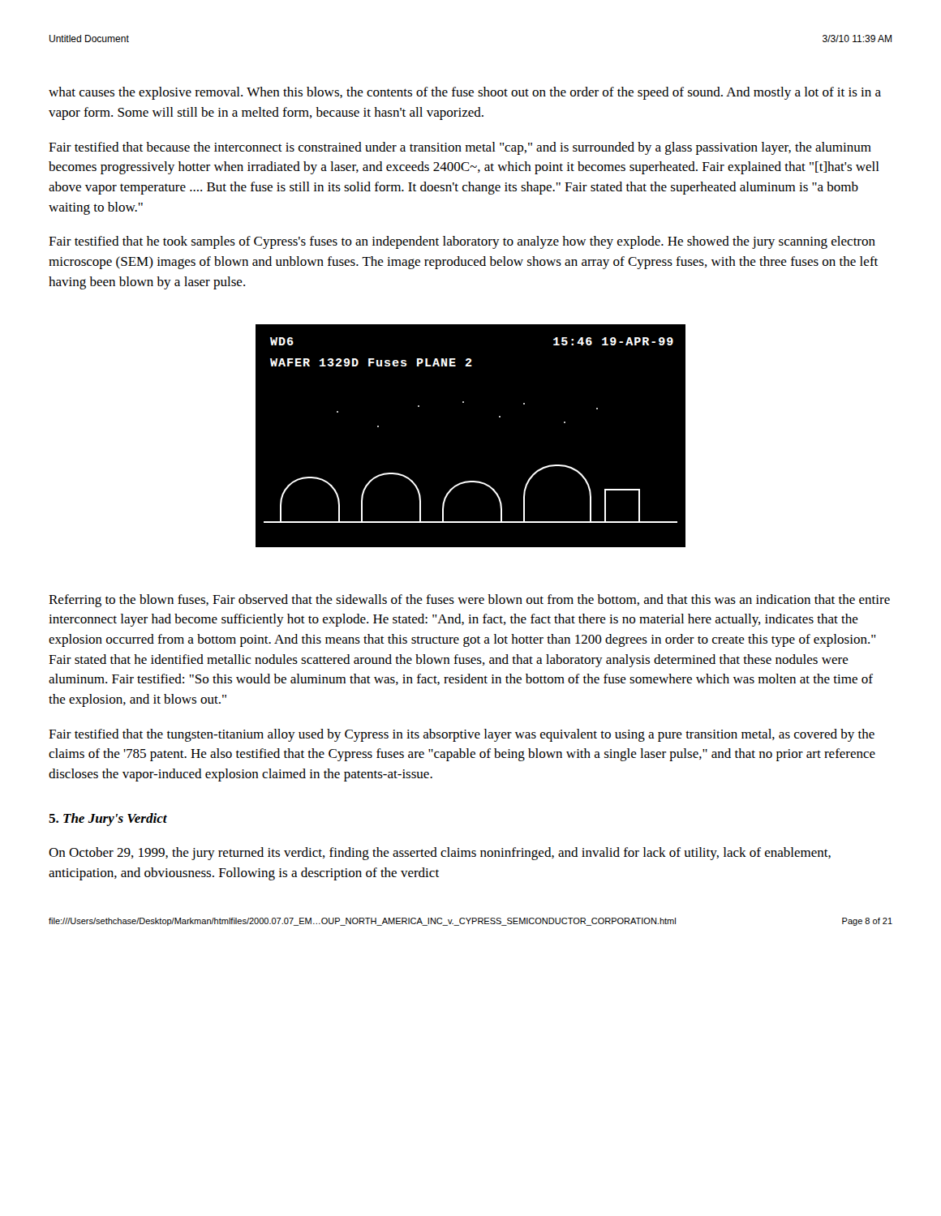Untitled Document 3/3/10 11:39 AM
what causes the explosive removal. When this blows, the contents of the fuse shoot out on the order of the speed of sound. And mostly a lot of it is in a vapor form. Some will still be in a melted form, because it hasn't all vaporized.
Fair testified that because the interconnect is constrained under a transition metal "cap," and is surrounded by a glass passivation layer, the aluminum becomes progressively hotter when irradiated by a laser, and exceeds 2400C~, at which point it becomes superheated. Fair explained that "[t]hat's well above vapor temperature .... But the fuse is still in its solid form. It doesn't change its shape." Fair stated that the superheated aluminum is "a bomb waiting to blow."
Fair testified that he took samples of Cypress's fuses to an independent laboratory to analyze how they explode. He showed the jury scanning electron microscope (SEM) images of blown and unblown fuses. The image reproduced below shows an array of Cypress fuses, with the three fuses on the left having been blown by a laser pulse.
WD615:46 19-APR-99
WAFER 1329D Fuses PLANE 2
Referring to the blown fuses, Fair observed that the sidewalls of the fuses were blown out from the bottom, and that this was an indication that the entire interconnect layer had become sufficiently hot to explode. He stated: "And, in fact, the fact that there is no material here actually, indicates that the explosion occurred from a bottom point. And this means that this structure got a lot hotter than 1200 degrees in order to create this type of explosion." Fair stated that he identified metallic nodules scattered around the blown fuses, and that a laboratory analysis determined that these nodules were aluminum. Fair testified: "So this would be aluminum that was, in fact, resident in the bottom of the fuse somewhere which was molten at the time of the explosion, and it blows out."
Fair testified that the tungsten-titanium alloy used by Cypress in its absorptive layer was equivalent to using a pure transition metal, as covered by the claims of the '785 patent. He also testified that the Cypress fuses are "capable of being blown with a single laser pulse," and that no prior art reference discloses the vapor-induced explosion claimed in the patents-at-issue.
5. The Jury's Verdict
On October 29, 1999, the jury returned its verdict, finding the asserted claims noninfringed, and invalid for lack of utility, lack of enablement, anticipation, and obviousness. Following is a description of the verdict
file:///Users/sethchase/Desktop/Markman/htmlfiles/2000.07.07_EM…OUP_NORTH_AMERICA_INC_v._CYPRESS_SEMICONDUCTOR_CORPORATION.html Page 8 of 21